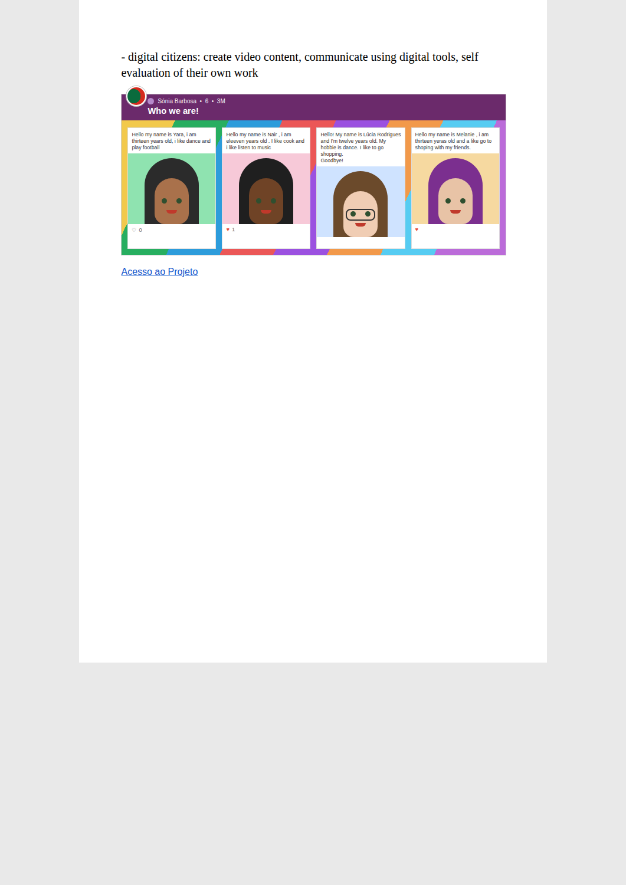- digital citizens: create video content, communicate using digital tools, self evaluation of their own work
Sónia Barbosa • 6 • 3M
Who we are!
Hello my name is Yara, i am thirteen years old, i like dance and play football
♡ 0
Hello my name is Nair , i am eleeven years old . I like cook and i like listen to music
♥ 1
Hello! My name is Lúcia Rodrigues and I'm twelve years old. My hobbie is dance. I like to go shopping.
Goodbye!
Hello my name is Melanie , i am thirteen yeras old and a like go to shoping with my friends.
♥
Acesso ao Projeto